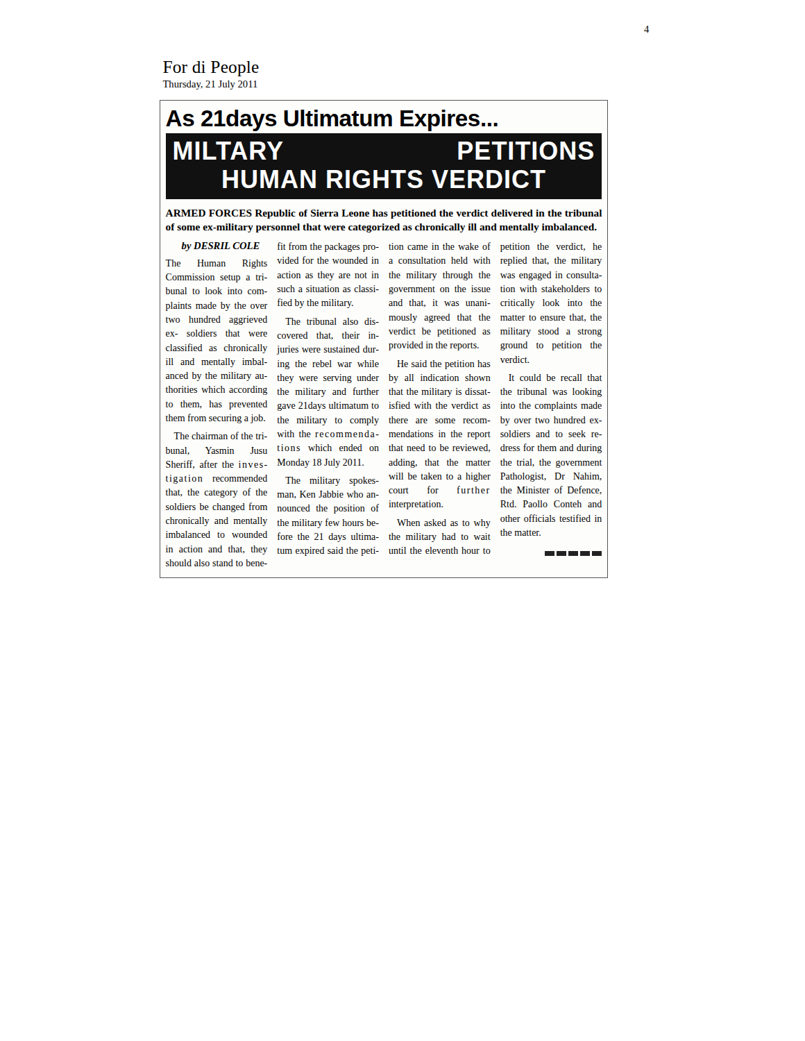4
For di People
Thursday, 21 July 2011
As 21days Ultimatum Expires...
MILTARY PETITIONS
HUMAN RIGHTS VERDICT
ARMED FORCES Republic of Sierra Leone has petitioned the verdict delivered in the tribunal of some ex-military personnel that were categorized as chronically ill and mentally imbalanced.
by DESRIL COLE
The Human Rights Commission setup a tribunal to look into complaints made by the over two hundred aggrieved ex- soldiers that were classified as chronically ill and mentally imbalanced by the military authorities which according to them, has prevented them from securing a job.
The chairman of the tribunal, Yasmin Jusu Sheriff, after the investigation recommended that, the category of the soldiers be changed from chronically and mentally imbalanced to wounded in action and that, they should also stand to benefit from the packages provided for the wounded in action as they are not in such a situation as classified by the military.
The tribunal also discovered that, their injuries were sustained during the rebel war while they were serving under the military and further gave 21days ultimatum to the military to comply with the recommendations which ended on Monday 18 July 2011.
The military spokesman, Ken Jabbie who announced the position of the military few hours before the 21 days ultimatum expired said the petition came in the wake of a consultation held with the military through the government on the issue and that, it was unanimously agreed that the verdict be petitioned as provided in the reports.
He said the petition has by all indication shown that the military is dissatisfied with the verdict as there are some recommendations in the report that need to be reviewed, adding, that the matter will be taken to a higher court for further interpretation.
When asked as to why the military had to wait until the eleventh hour to petition the verdict, he replied that, the military was engaged in consultation with stakeholders to critically look into the matter to ensure that, the military stood a strong ground to petition the verdict.
It could be recall that the tribunal was looking into the complaints made by over two hundred ex- soldiers and to seek redress for them and during the trial, the government Pathologist, Dr Nahim, the Minister of Defence, Rtd. Paollo Conteh and other officials testified in the matter.